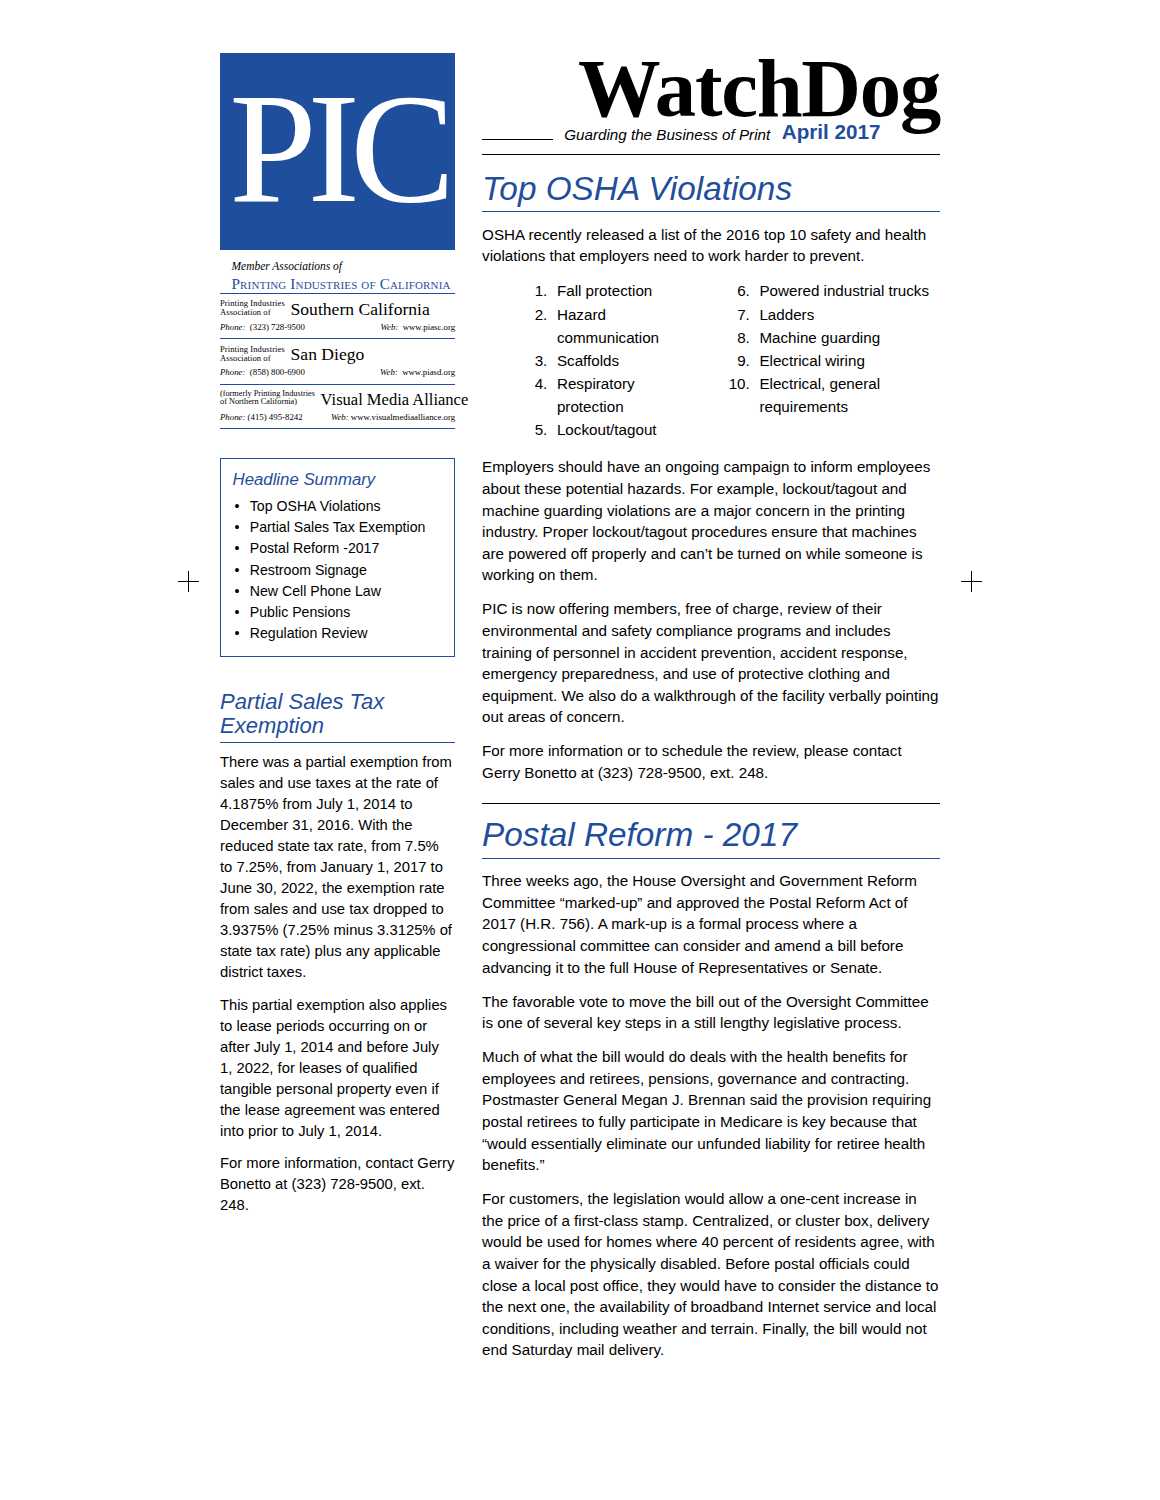PIC
Member Associations of
Printing Industries of California
Printing Industries
Association of
Southern California
Phone: (323) 728-9500 Web: www.piasc.org
Printing Industries
Association of
San Diego
Phone: (858) 800-6900 Web: www.piasd.org
(formerly Printing Industries
of Northern California)
Visual Media Alliance
Phone: (415) 495-8242 Web: www.visualmediaalliance.org
Headline Summary
Top OSHA Violations
Partial Sales Tax Exemption
Postal Reform -2017
Restroom Signage
New Cell Phone Law
Public Pensions
Regulation Review
Partial Sales Tax Exemption
There was a partial exemption from sales and use taxes at the rate of 4.1875% from July 1, 2014 to December 31, 2016. With the reduced state tax rate, from 7.5% to 7.25%, from January 1, 2017 to June 30, 2022, the exemption rate from sales and use tax dropped to 3.9375% (7.25% minus 3.3125% of state tax rate) plus any applicable district taxes.
This partial exemption also applies to lease periods occurring on or after July 1, 2014 and before July 1, 2022, for leases of qualified tangible personal property even if the lease agreement was entered into prior to July 1, 2014.
For more information, contact Gerry Bonetto at (323) 728-9500, ext. 248.
WatchDog
Guarding the Business of Print April 2017
Top OSHA Violations
OSHA recently released a list of the 2016 top 10 safety and health violations that employers need to work harder to prevent.
1. Fall protection
2. Hazard communication
3. Scaffolds
4. Respiratory protection
5. Lockout/tagout
6. Powered industrial trucks
7. Ladders
8. Machine guarding
9. Electrical wiring
10. Electrical, general requirements
Employers should have an ongoing campaign to inform employees about these potential hazards. For example, lockout/tagout and machine guarding violations are a major concern in the printing industry. Proper lockout/tagout procedures ensure that machines are powered off properly and can’t be turned on while someone is working on them.
PIC is now offering members, free of charge, review of their environmental and safety compliance programs and includes training of personnel in accident prevention, accident response, emergency preparedness, and use of protective clothing and equipment. We also do a walkthrough of the facility verbally pointing out areas of concern.
For more information or to schedule the review, please contact Gerry Bonetto at (323) 728-9500, ext. 248.
Postal Reform - 2017
Three weeks ago, the House Oversight and Government Reform Committee “marked-up” and approved the Postal Reform Act of 2017 (H.R. 756). A mark-up is a formal process where a congressional committee can consider and amend a bill before advancing it to the full House of Representatives or Senate.
The favorable vote to move the bill out of the Oversight Committee is one of several key steps in a still lengthy legislative process.
Much of what the bill would do deals with the health benefits for employees and retirees, pensions, governance and contracting. Postmaster General Megan J. Brennan said the provision requiring postal retirees to fully participate in Medicare is key because that “would essentially eliminate our unfunded liability for retiree health benefits.”
For customers, the legislation would allow a one-cent increase in the price of a first-class stamp. Centralized, or cluster box, delivery would be used for homes where 40 percent of residents agree, with a waiver for the physically disabled. Before postal officials could close a local post office, they would have to consider the distance to the next one, the availability of broadband Internet service and local conditions, including weather and terrain. Finally, the bill would not end Saturday mail delivery.